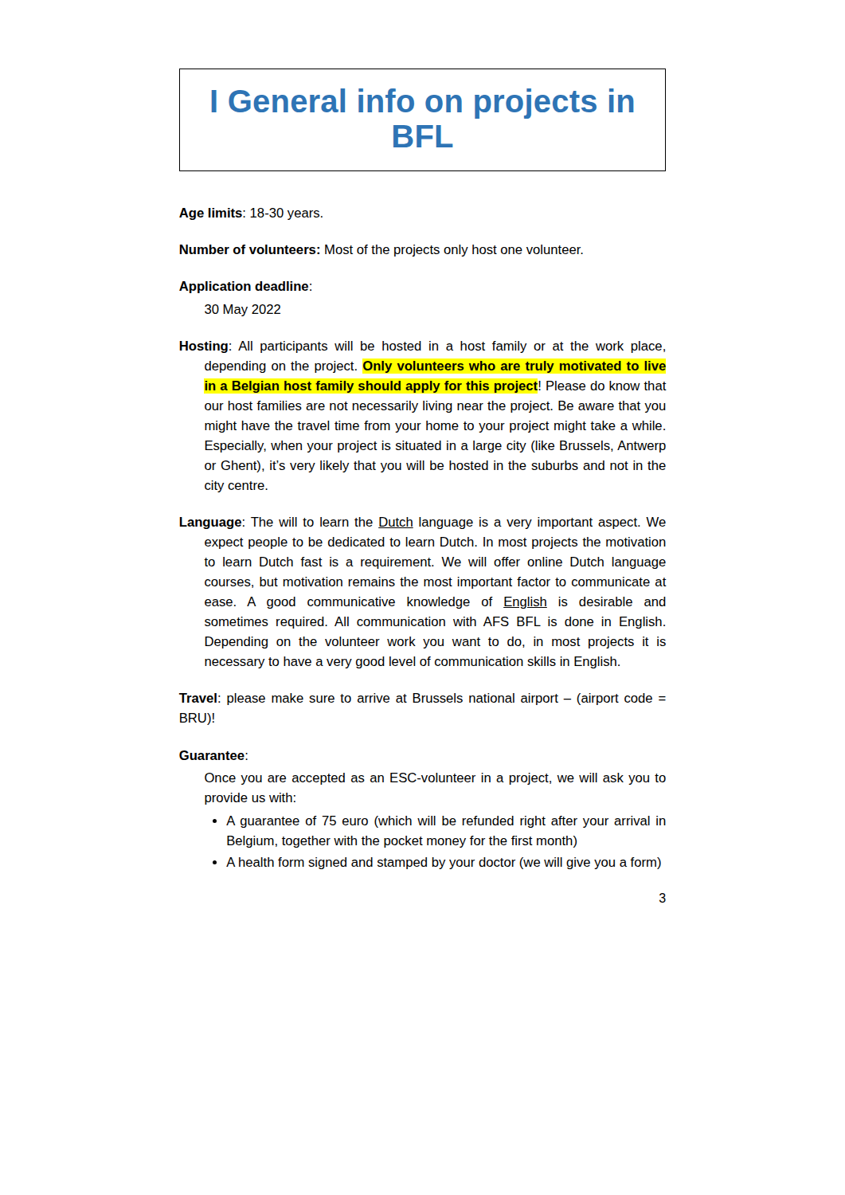I General info on projects in BFL
Age limits: 18-30 years.
Number of volunteers: Most of the projects only host one volunteer.
Application deadline:
30 May 2022
Hosting: All participants will be hosted in a host family or at the work place, depending on the project. Only volunteers who are truly motivated to live in a Belgian host family should apply for this project! Please do know that our host families are not necessarily living near the project. Be aware that you might have the travel time from your home to your project might take a while. Especially, when your project is situated in a large city (like Brussels, Antwerp or Ghent), it’s very likely that you will be hosted in the suburbs and not in the city centre.
Language: The will to learn the Dutch language is a very important aspect. We expect people to be dedicated to learn Dutch. In most projects the motivation to learn Dutch fast is a requirement. We will offer online Dutch language courses, but motivation remains the most important factor to communicate at ease. A good communicative knowledge of English is desirable and sometimes required. All communication with AFS BFL is done in English. Depending on the volunteer work you want to do, in most projects it is necessary to have a very good level of communication skills in English.
Travel: please make sure to arrive at Brussels national airport – (airport code = BRU)!
Guarantee:
Once you are accepted as an ESC-volunteer in a project, we will ask you to provide us with:
A guarantee of 75 euro (which will be refunded right after your arrival in Belgium, together with the pocket money for the first month)
A health form signed and stamped by your doctor (we will give you a form)
3